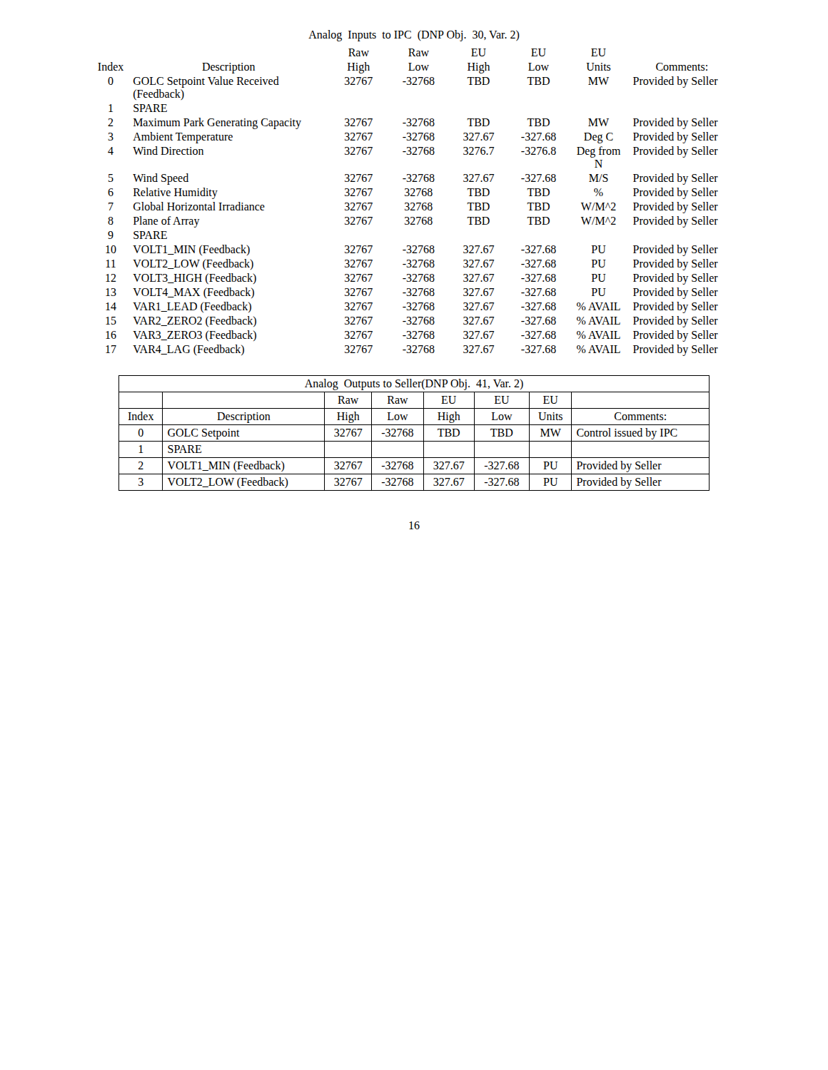Analog Inputs to IPC (DNP Obj. 30, Var. 2)
| | | Raw | Raw | EU | EU | EU | |
| --- | --- | --- | --- | --- | --- | --- | --- |
| Index | Description | High | Low | High | Low | Units | Comments: |
| 0 | GOLC Setpoint Value Received (Feedback) | 32767 | -32768 | TBD | TBD | MW | Provided by Seller |
| 1 | SPARE | | | | | | |
| 2 | Maximum Park Generating Capacity | 32767 | -32768 | TBD | TBD | MW | Provided by Seller |
| 3 | Ambient Temperature | 32767 | -32768 | 327.67 | -327.68 | Deg C | Provided by Seller |
| 4 | Wind Direction | 32767 | -32768 | 3276.7 | -3276.8 | Deg from N | Provided by Seller |
| 5 | Wind Speed | 32767 | -32768 | 327.67 | -327.68 | M/S | Provided by Seller |
| 6 | Relative Humidity | 32767 | 32768 | TBD | TBD | % | Provided by Seller |
| 7 | Global Horizontal Irradiance | 32767 | 32768 | TBD | TBD | W/M^2 | Provided by Seller |
| 8 | Plane of Array | 32767 | 32768 | TBD | TBD | W/M^2 | Provided by Seller |
| 9 | SPARE | | | | | | |
| 10 | VOLT1_MIN (Feedback) | 32767 | -32768 | 327.67 | -327.68 | PU | Provided by Seller |
| 11 | VOLT2_LOW (Feedback) | 32767 | -32768 | 327.67 | -327.68 | PU | Provided by Seller |
| 12 | VOLT3_HIGH (Feedback) | 32767 | -32768 | 327.67 | -327.68 | PU | Provided by Seller |
| 13 | VOLT4_MAX (Feedback) | 32767 | -32768 | 327.67 | -327.68 | PU | Provided by Seller |
| 14 | VAR1_LEAD (Feedback) | 32767 | -32768 | 327.67 | -327.68 | % AVAIL | Provided by Seller |
| 15 | VAR2_ZERO2 (Feedback) | 32767 | -32768 | 327.67 | -327.68 | % AVAIL | Provided by Seller |
| 16 | VAR3_ZERO3 (Feedback) | 32767 | -32768 | 327.67 | -327.68 | % AVAIL | Provided by Seller |
| 17 | VAR4_LAG (Feedback) | 32767 | -32768 | 327.67 | -327.68 | % AVAIL | Provided by Seller |
Analog Outputs to Seller(DNP Obj. 41, Var. 2)
| | | Raw | Raw | EU | EU | EU | |
| --- | --- | --- | --- | --- | --- | --- | --- |
| Index | Description | High | Low | High | Low | Units | Comments: |
| 0 | GOLC Setpoint | 32767 | -32768 | TBD | TBD | MW | Control issued by IPC |
| 1 | SPARE | | | | | | |
| 2 | VOLT1_MIN (Feedback) | 32767 | -32768 | 327.67 | -327.68 | PU | Provided by Seller |
| 3 | VOLT2_LOW (Feedback) | 32767 | -32768 | 327.67 | -327.68 | PU | Provided by Seller |
16